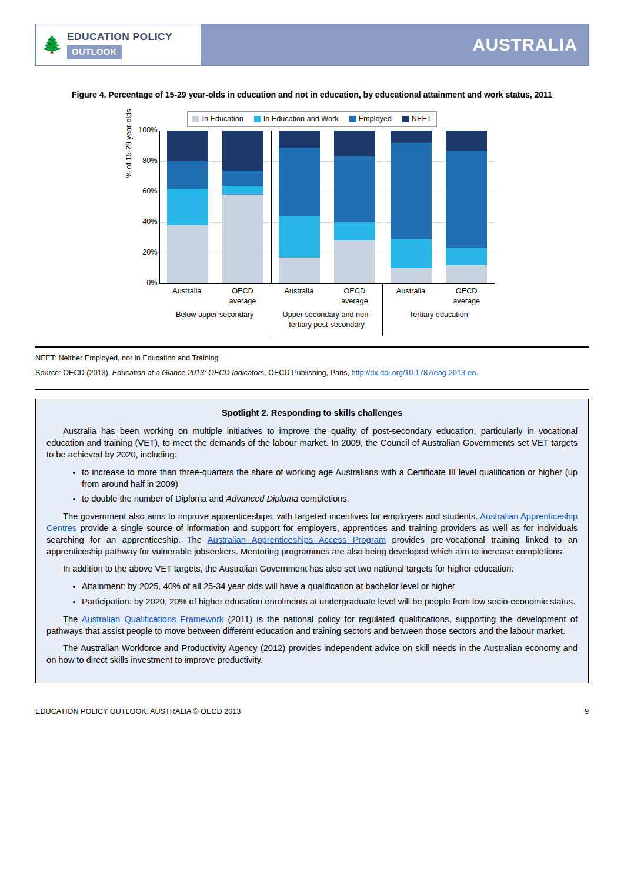🌲
EDUCATION POLICY
OUTLOOK
❯❯
AUSTRALIA
Figure 4. Percentage of 15-29 year-olds in education and not in education, by educational attainment and work status, 2011
In Education In Education and Work Employed NEET
% of 15-29 year-olds
100%
80%
60%
40%
20%
0%
Australia OECD average
Australia OECD average
Australia OECD average
Below upper secondary
Upper secondary and non-tertiary post-secondary
Tertiary education
NEET: Neither Employed, nor in Education and Training
Source: OECD (2013), Education at a Glance 2013: OECD Indicators, OECD Publishing, Paris, http://dx.doi.org/10.1787/eag-2013-en.
Spotlight 2. Responding to skills challenges
Australia has been working on multiple initiatives to improve the quality of post-secondary education, particularly in vocational education and training (VET), to meet the demands of the labour market. In 2009, the Council of Australian Governments set VET targets to be achieved by 2020, including:
to increase to more than three-quarters the share of working age Australians with a Certificate III level qualification or higher (up from around half in 2009)
to double the number of Diploma and Advanced Diploma completions.
The government also aims to improve apprenticeships, with targeted incentives for employers and students. Australian Apprenticeship Centres provide a single source of information and support for employers, apprentices and training providers as well as for individuals searching for an apprenticeship. The Australian Apprenticeships Access Program provides pre-vocational training linked to an apprenticeship pathway for vulnerable jobseekers. Mentoring programmes are also being developed which aim to increase completions.
In addition to the above VET targets, the Australian Government has also set two national targets for higher education:
Attainment: by 2025, 40% of all 25-34 year olds will have a qualification at bachelor level or higher
Participation: by 2020, 20% of higher education enrolments at undergraduate level will be people from low socio-economic status.
The Australian Qualifications Framework (2011) is the national policy for regulated qualifications, supporting the development of pathways that assist people to move between different education and training sectors and between those sectors and the labour market.
The Australian Workforce and Productivity Agency (2012) provides independent advice on skill needs in the Australian economy and on how to direct skills investment to improve productivity.
EDUCATION POLICY OUTLOOK: AUSTRALIA © OECD 2013
9